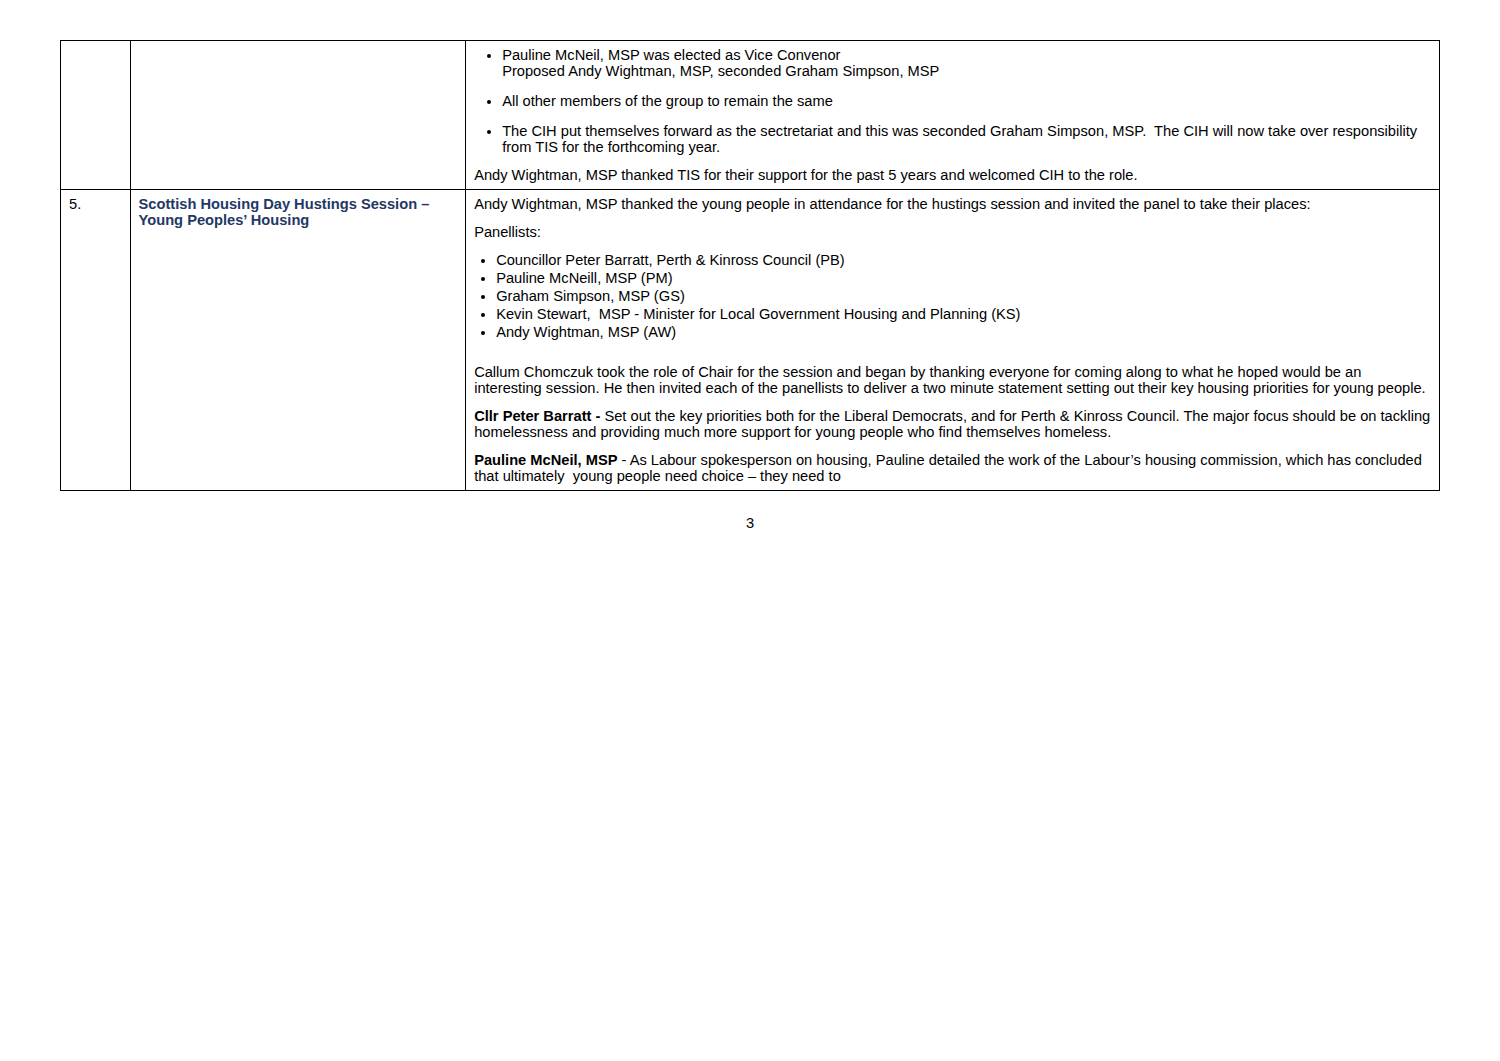| | | Pauline McNeil, MSP was elected as Vice Convenor Proposed Andy Wightman, MSP, seconded Graham Simpson, MSP All other members of the group to remain the same The CIH put themselves forward as the sectretariat and this was seconded Graham Simpson, MSP. The CIH will now take over responsibility from TIS for the forthcoming year. Andy Wightman, MSP thanked TIS for their support for the past 5 years and welcomed CIH to the role. |
| 5. | Scottish Housing Day Hustings Session – Young Peoples’ Housing | Andy Wightman, MSP thanked the young people in attendance for the hustings session and invited the panel to take their places: Panellists: Councillor Peter Barratt, Perth & Kinross Council (PB) Pauline McNeill, MSP (PM) Graham Simpson, MSP (GS) Kevin Stewart, MSP - Minister for Local Government Housing and Planning (KS) Andy Wightman, MSP (AW) Callum Chomczuk took the role of Chair for the session and began by thanking everyone for coming along to what he hoped would be an interesting session. He then invited each of the panellists to deliver a two minute statement setting out their key housing priorities for young people. Cllr Peter Barratt - Set out the key priorities both for the Liberal Democrats, and for Perth & Kinross Council. The major focus should be on tackling homelessness and providing much more support for young people who find themselves homeless. Pauline McNeil, MSP - As Labour spokesperson on housing, Pauline detailed the work of the Labour’s housing commission, which has concluded that ultimately young people need choice – they need to |
3